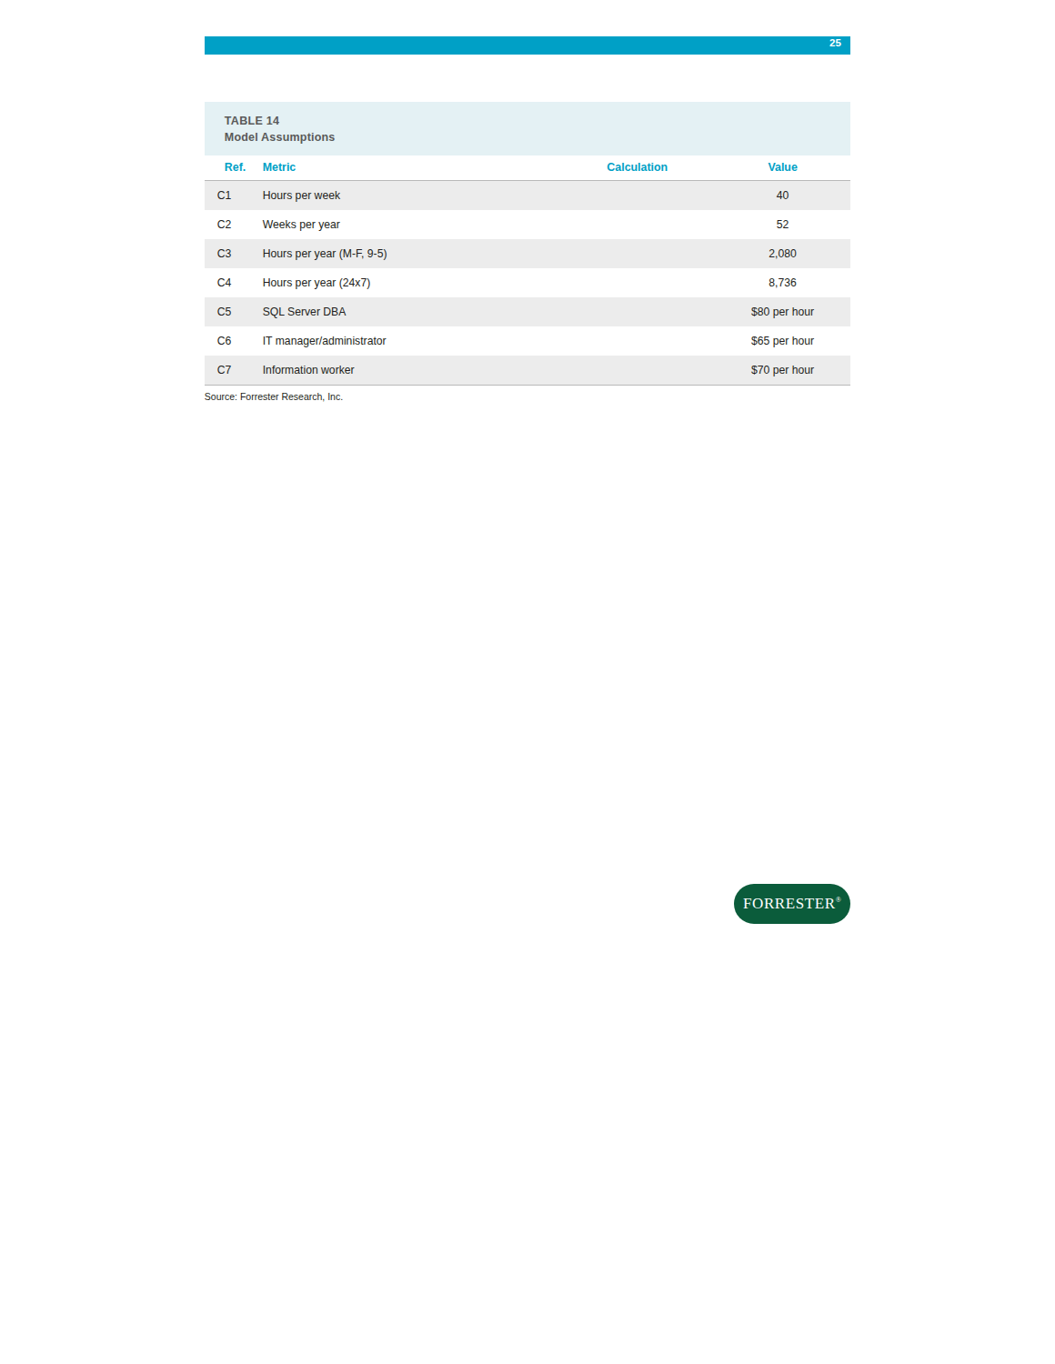25
TABLE 14
Model Assumptions
| Ref. | Metric | Calculation | Value |
| --- | --- | --- | --- |
| C1 | Hours per week | | 40 |
| C2 | Weeks per year | | 52 |
| C3 | Hours per year (M-F, 9-5) | | 2,080 |
| C4 | Hours per year (24x7) | | 8,736 |
| C5 | SQL Server DBA | | $80 per hour |
| C6 | IT manager/administrator | | $65 per hour |
| C7 | Information worker | | $70 per hour |
Source: Forrester Research, Inc.
FORRESTER®